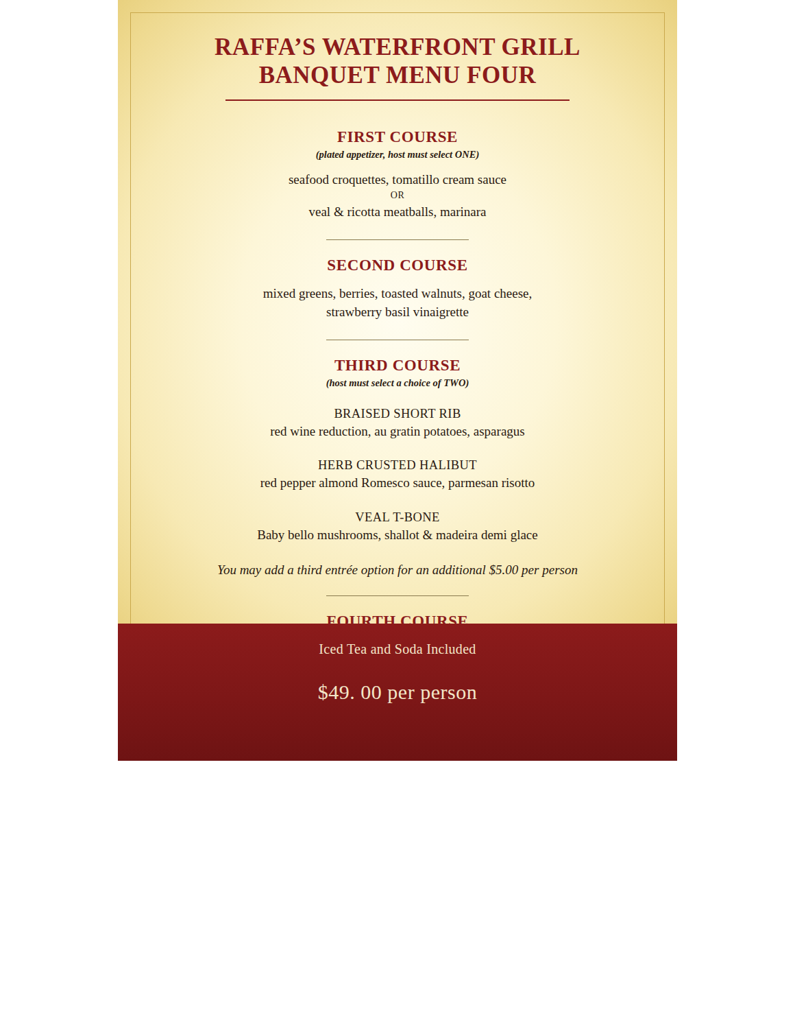Raffa’s Waterfront Grill
Banquet Menu Four
First Course
(plated appetizer, host must select ONE)
seafood croquettes, tomatillo cream sauce
OR
veal & ricotta meatballs, marinara
Second Course
mixed greens, berries, toasted walnuts, goat cheese,
strawberry basil vinaigrette
Third Course
(host must select a choice of TWO)
Braised Short Rib
red wine reduction, au gratin potatoes, asparagus
Herb Crusted Halibut
red pepper almond Romesco sauce, parmesan risotto
Veal T-Bone
Baby bello mushrooms, shallot & madeira demi glace
You may add a third entrée option for an additional $5.00 per person
Fourth Course
Triple Chocolate Mousse Cake (3 layer banquet portion)
Iced Tea and Soda Included
$49. 00 per person